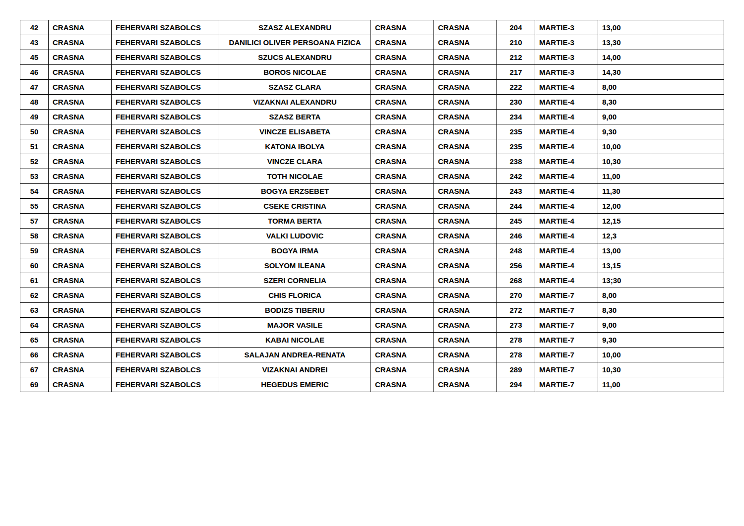| 42 | CRASNA | FEHERVARI SZABOLCS | SZASZ ALEXANDRU | CRASNA | CRASNA | 204 | MARTIE-3 | 13,00 | |
| 43 | CRASNA | FEHERVARI SZABOLCS | DANILICI OLIVER PERSOANA FIZICA | CRASNA | CRASNA | 210 | MARTIE-3 | 13,30 | |
| 45 | CRASNA | FEHERVARI SZABOLCS | SZUCS ALEXANDRU | CRASNA | CRASNA | 212 | MARTIE-3 | 14,00 | |
| 46 | CRASNA | FEHERVARI SZABOLCS | BOROS NICOLAE | CRASNA | CRASNA | 217 | MARTIE-3 | 14,30 | |
| 47 | CRASNA | FEHERVARI SZABOLCS | SZASZ CLARA | CRASNA | CRASNA | 222 | MARTIE-4 | 8,00 | |
| 48 | CRASNA | FEHERVARI SZABOLCS | VIZAKNAI ALEXANDRU | CRASNA | CRASNA | 230 | MARTIE-4 | 8,30 | |
| 49 | CRASNA | FEHERVARI SZABOLCS | SZASZ BERTA | CRASNA | CRASNA | 234 | MARTIE-4 | 9,00 | |
| 50 | CRASNA | FEHERVARI SZABOLCS | VINCZE ELISABETA | CRASNA | CRASNA | 235 | MARTIE-4 | 9,30 | |
| 51 | CRASNA | FEHERVARI SZABOLCS | KATONA IBOLYA | CRASNA | CRASNA | 235 | MARTIE-4 | 10,00 | |
| 52 | CRASNA | FEHERVARI SZABOLCS | VINCZE CLARA | CRASNA | CRASNA | 238 | MARTIE-4 | 10,30 | |
| 53 | CRASNA | FEHERVARI SZABOLCS | TOTH NICOLAE | CRASNA | CRASNA | 242 | MARTIE-4 | 11,00 | |
| 54 | CRASNA | FEHERVARI SZABOLCS | BOGYA ERZSEBET | CRASNA | CRASNA | 243 | MARTIE-4 | 11,30 | |
| 55 | CRASNA | FEHERVARI SZABOLCS | CSEKE CRISTINA | CRASNA | CRASNA | 244 | MARTIE-4 | 12,00 | |
| 57 | CRASNA | FEHERVARI SZABOLCS | TORMA BERTA | CRASNA | CRASNA | 245 | MARTIE-4 | 12,15 | |
| 58 | CRASNA | FEHERVARI SZABOLCS | VALKI LUDOVIC | CRASNA | CRASNA | 246 | MARTIE-4 | 12,3 | |
| 59 | CRASNA | FEHERVARI SZABOLCS | BOGYA IRMA | CRASNA | CRASNA | 248 | MARTIE-4 | 13,00 | |
| 60 | CRASNA | FEHERVARI SZABOLCS | SOLYOM ILEANA | CRASNA | CRASNA | 256 | MARTIE-4 | 13,15 | |
| 61 | CRASNA | FEHERVARI SZABOLCS | SZERI CORNELIA | CRASNA | CRASNA | 268 | MARTIE-4 | 13;30 | |
| 62 | CRASNA | FEHERVARI SZABOLCS | CHIS FLORICA | CRASNA | CRASNA | 270 | MARTIE-7 | 8,00 | |
| 63 | CRASNA | FEHERVARI SZABOLCS | BODIZS TIBERIU | CRASNA | CRASNA | 272 | MARTIE-7 | 8,30 | |
| 64 | CRASNA | FEHERVARI SZABOLCS | MAJOR VASILE | CRASNA | CRASNA | 273 | MARTIE-7 | 9,00 | |
| 65 | CRASNA | FEHERVARI SZABOLCS | KABAI NICOLAE | CRASNA | CRASNA | 278 | MARTIE-7 | 9,30 | |
| 66 | CRASNA | FEHERVARI SZABOLCS | SALAJAN ANDREA-RENATA | CRASNA | CRASNA | 278 | MARTIE-7 | 10,00 | |
| 67 | CRASNA | FEHERVARI SZABOLCS | VIZAKNAI ANDREI | CRASNA | CRASNA | 289 | MARTIE-7 | 10,30 | |
| 69 | CRASNA | FEHERVARI SZABOLCS | HEGEDUS EMERIC | CRASNA | CRASNA | 294 | MARTIE-7 | 11,00 | |